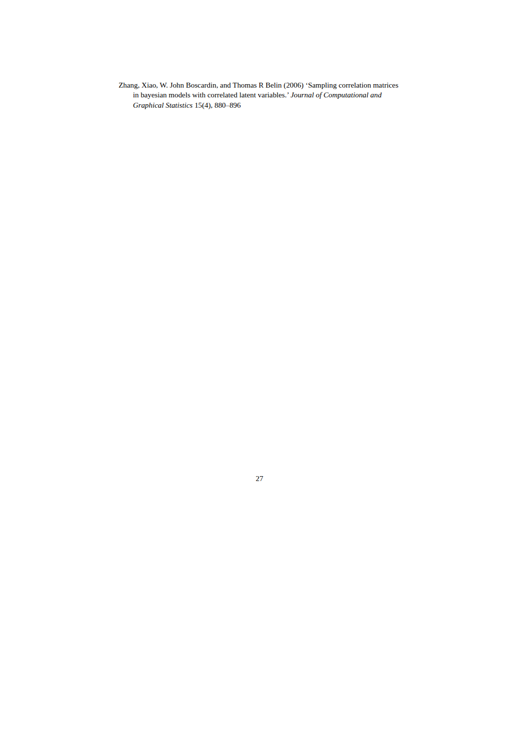Zhang, Xiao, W. John Boscardin, and Thomas R Belin (2006) ‘Sampling correlation matrices in bayesian models with correlated latent variables.’ Journal of Computational and Graphical Statistics 15(4), 880–896
27